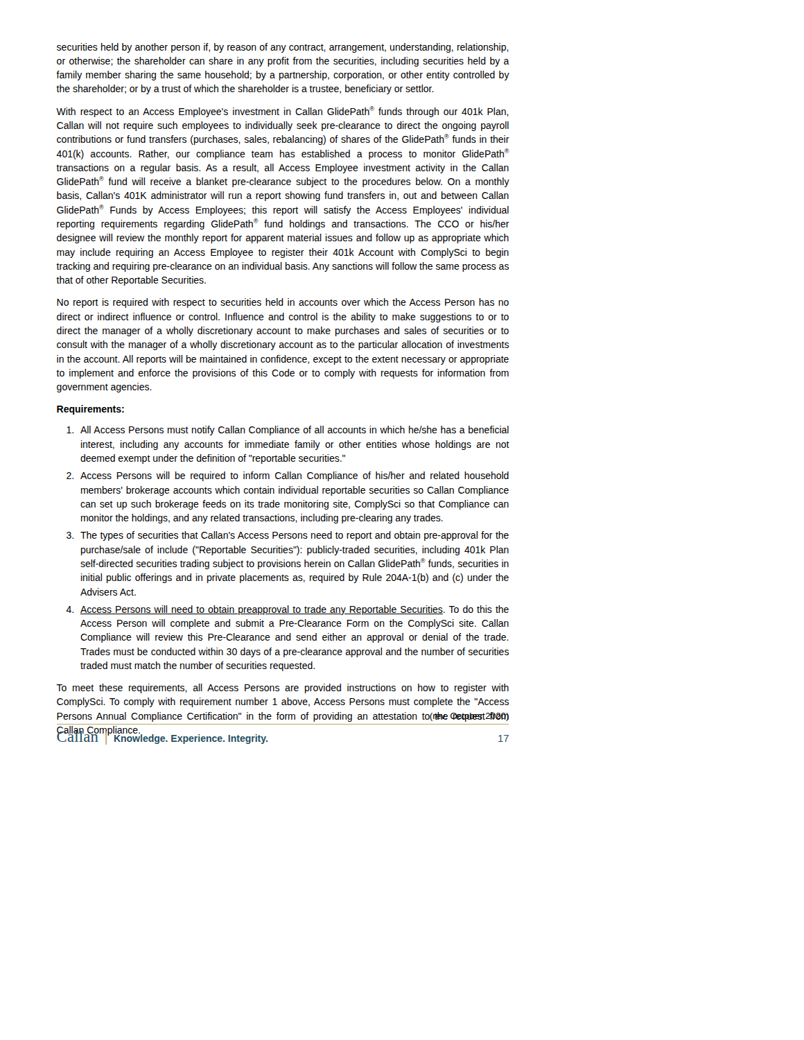securities held by another person if, by reason of any contract, arrangement, understanding, relationship, or otherwise; the shareholder can share in any profit from the securities, including securities held by a family member sharing the same household; by a partnership, corporation, or other entity controlled by the shareholder; or by a trust of which the shareholder is a trustee, beneficiary or settlor.
With respect to an Access Employee's investment in Callan GlidePath® funds through our 401k Plan, Callan will not require such employees to individually seek pre-clearance to direct the ongoing payroll contributions or fund transfers (purchases, sales, rebalancing) of shares of the GlidePath® funds in their 401(k) accounts. Rather, our compliance team has established a process to monitor GlidePath® transactions on a regular basis. As a result, all Access Employee investment activity in the Callan GlidePath® fund will receive a blanket pre-clearance subject to the procedures below. On a monthly basis, Callan's 401K administrator will run a report showing fund transfers in, out and between Callan GlidePath® Funds by Access Employees; this report will satisfy the Access Employees' individual reporting requirements regarding GlidePath® fund holdings and transactions. The CCO or his/her designee will review the monthly report for apparent material issues and follow up as appropriate which may include requiring an Access Employee to register their 401k Account with ComplySci to begin tracking and requiring pre-clearance on an individual basis. Any sanctions will follow the same process as that of other Reportable Securities.
No report is required with respect to securities held in accounts over which the Access Person has no direct or indirect influence or control. Influence and control is the ability to make suggestions to or to direct the manager of a wholly discretionary account to make purchases and sales of securities or to consult with the manager of a wholly discretionary account as to the particular allocation of investments in the account. All reports will be maintained in confidence, except to the extent necessary or appropriate to implement and enforce the provisions of this Code or to comply with requests for information from government agencies.
Requirements:
All Access Persons must notify Callan Compliance of all accounts in which he/she has a beneficial interest, including any accounts for immediate family or other entities whose holdings are not deemed exempt under the definition of "reportable securities."
Access Persons will be required to inform Callan Compliance of his/her and related household members' brokerage accounts which contain individual reportable securities so Callan Compliance can set up such brokerage feeds on its trade monitoring site, ComplySci so that Compliance can monitor the holdings, and any related transactions, including pre-clearing any trades.
The types of securities that Callan's Access Persons need to report and obtain pre-approval for the purchase/sale of include ("Reportable Securities"): publicly-traded securities, including 401k Plan self-directed securities trading subject to provisions herein on Callan GlidePath® funds, securities in initial public offerings and in private placements as, required by Rule 204A-1(b) and (c) under the Advisers Act.
Access Persons will need to obtain preapproval to trade any Reportable Securities. To do this the Access Person will complete and submit a Pre-Clearance Form on the ComplySci site. Callan Compliance will review this Pre-Clearance and send either an approval or denial of the trade. Trades must be conducted within 30 days of a pre-clearance approval and the number of securities traded must match the number of securities requested.
To meet these requirements, all Access Persons are provided instructions on how to register with ComplySci. To comply with requirement number 1 above, Access Persons must complete the "Access Persons Annual Compliance Certification" in the form of providing an attestation to the request from Callan Compliance.
(rev. October 2020)
Callan | Knowledge. Experience. Integrity.
17